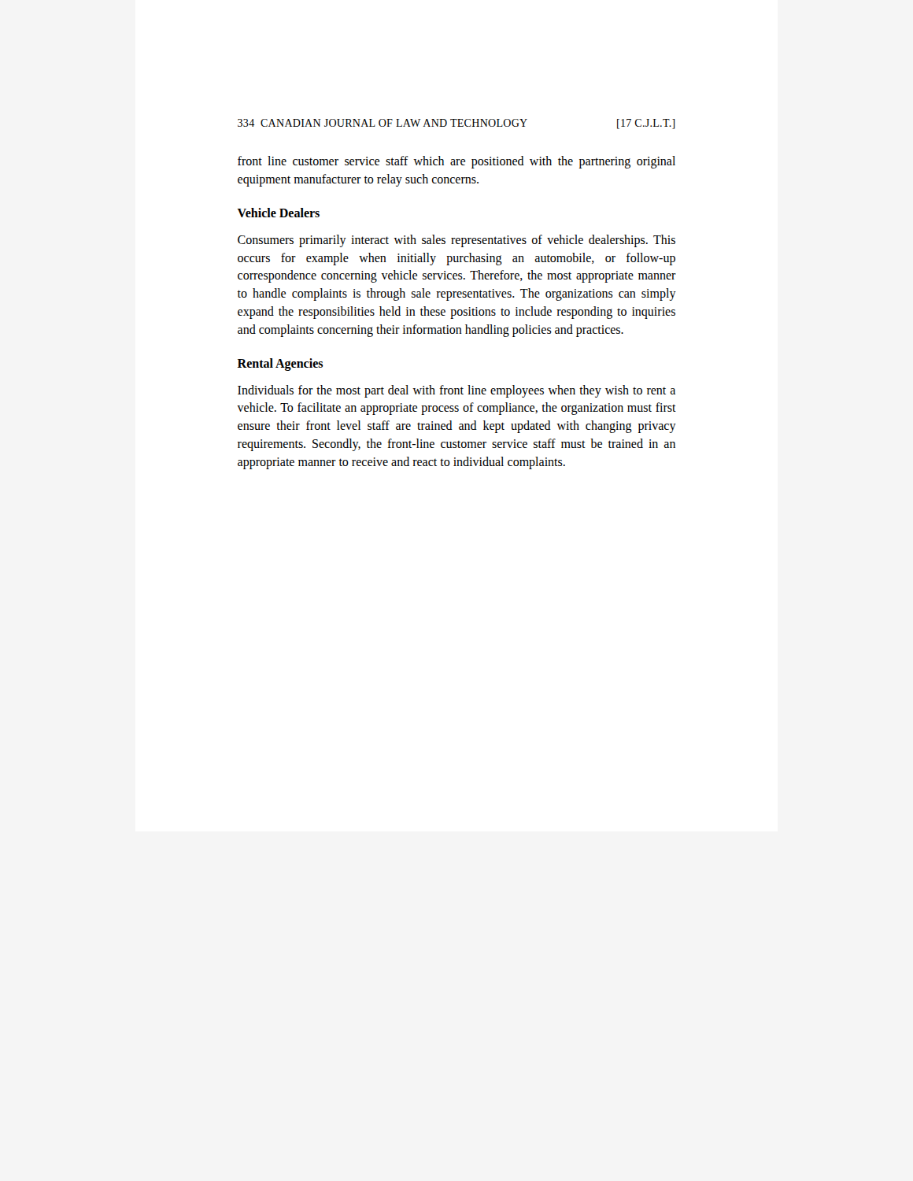334 Canadian Journal of Law and Technology [17 C.J.L.T.]
front line customer service staff which are positioned with the partnering original equipment manufacturer to relay such concerns.
Vehicle Dealers
Consumers primarily interact with sales representatives of vehicle dealerships. This occurs for example when initially purchasing an automobile, or follow-up correspondence concerning vehicle services. Therefore, the most appropriate manner to handle complaints is through sale representatives. The organizations can simply expand the responsibilities held in these positions to include responding to inquiries and complaints concerning their information handling policies and practices.
Rental Agencies
Individuals for the most part deal with front line employees when they wish to rent a vehicle. To facilitate an appropriate process of compliance, the organization must first ensure their front level staff are trained and kept updated with changing privacy requirements. Secondly, the front-line customer service staff must be trained in an appropriate manner to receive and react to individual complaints.